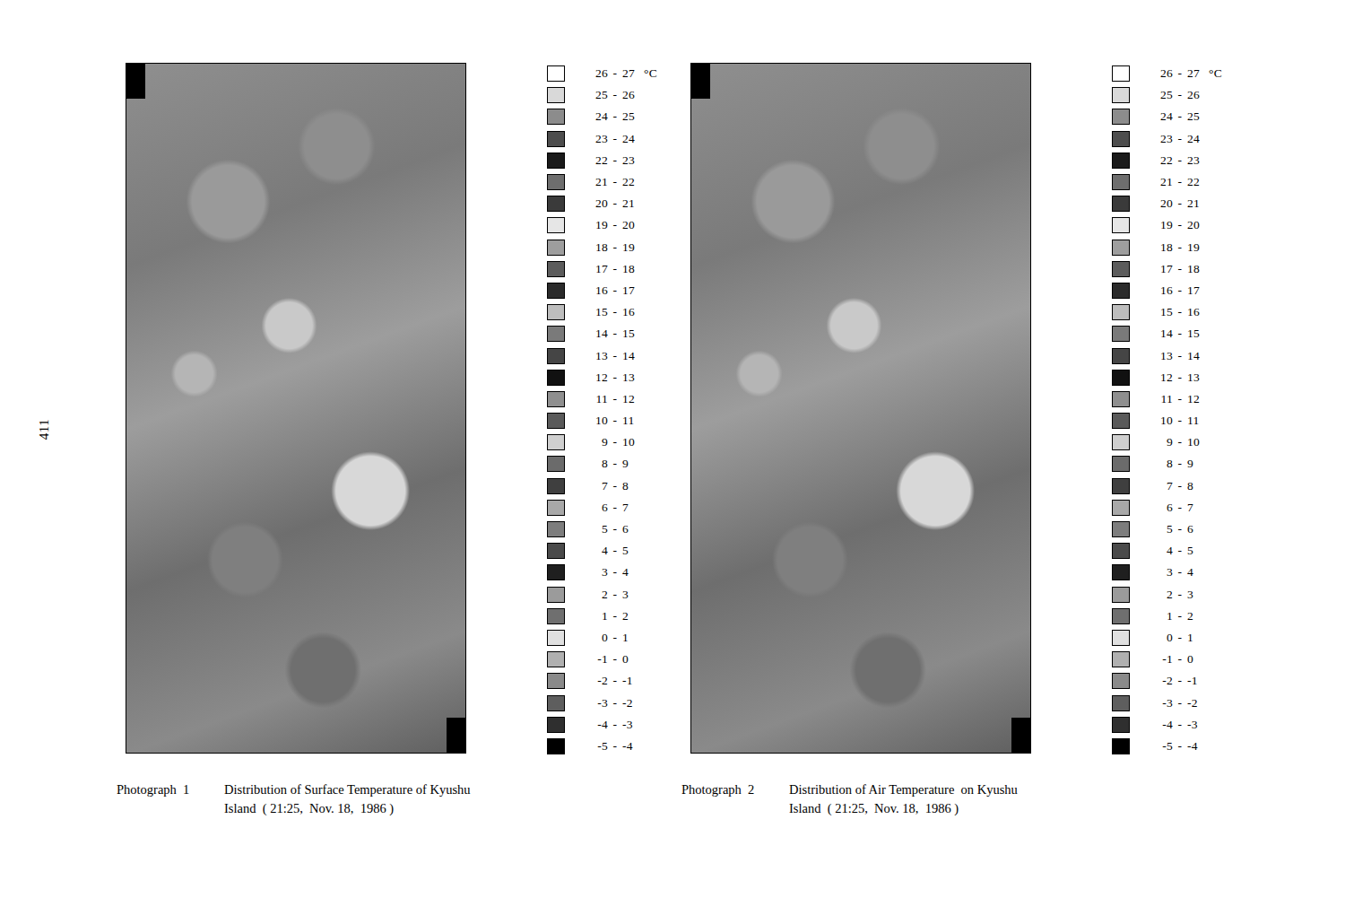411
26-27°C
25-26
24-25
23-24
22-23
21-22
20-21
19-20
18-19
17-18
16-17
15-16
14-15
13-14
12-13
11-12
10-11
9-10
8-9
7-8
6-7
5-6
4-5
3-4
2-3
1-2
0-1
-1-0
-2--1
-3--2
-4--3
-5--4
Photograph 1 Distribution of Surface Temperature of Kyushu Island ( 21:25, Nov. 18, 1986 )
26-27°C
25-26
24-25
23-24
22-23
21-22
20-21
19-20
18-19
17-18
16-17
15-16
14-15
13-14
12-13
11-12
10-11
9-10
8-9
7-8
6-7
5-6
4-5
3-4
2-3
1-2
0-1
-1-0
-2--1
-3--2
-4--3
-5--4
Photograph 2 Distribution of Air Temperature on Kyushu Island ( 21:25, Nov. 18, 1986 )